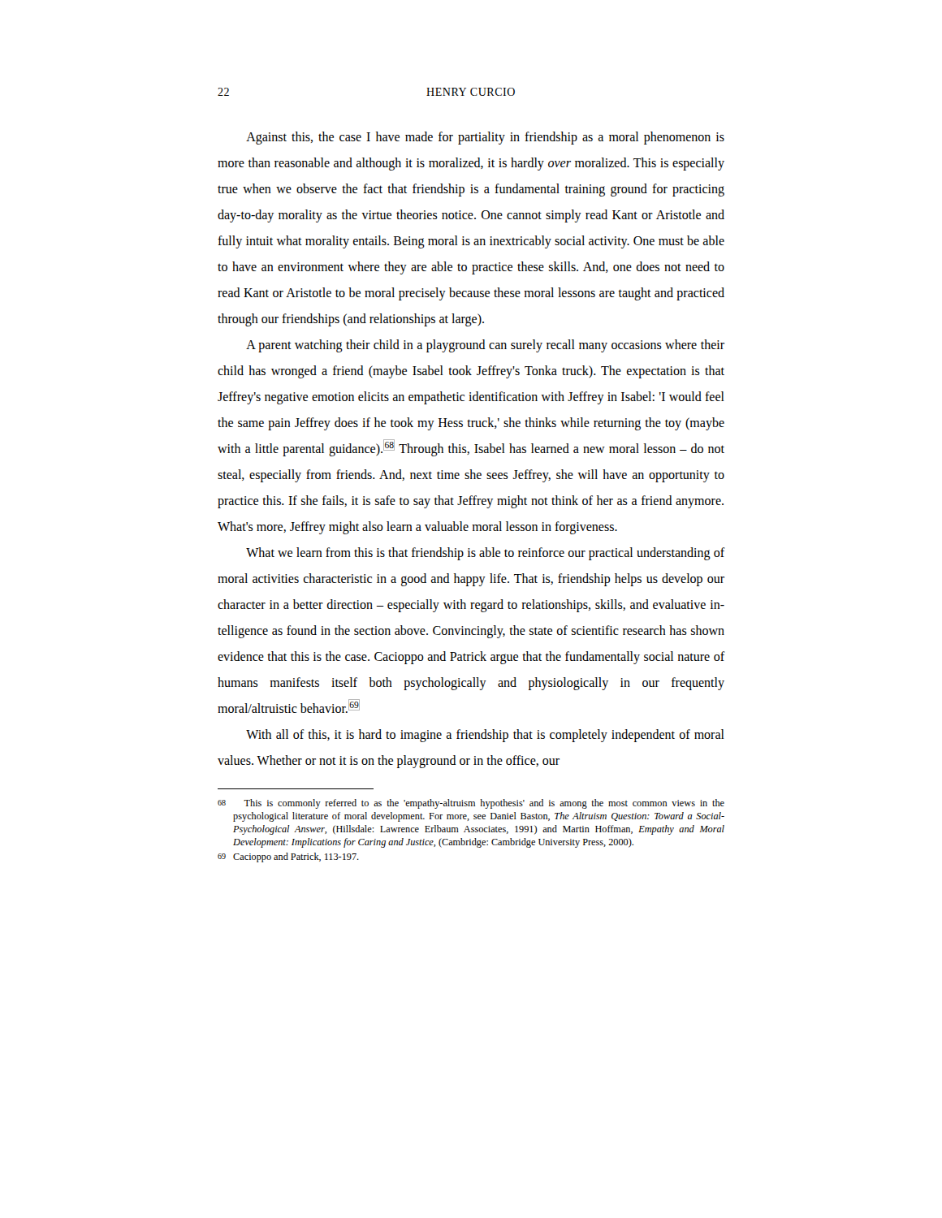22 HENRY CURCIO
Against this, the case I have made for partiality in friendship as a moral phenomenon is more than reasonable and although it is moralized, it is hardly over moralized. This is especially true when we observe the fact that friendship is a fundamental training ground for practicing day-to-day morality as the virtue theories notice. One cannot simply read Kant or Aristotle and fully intuit what morality entails. Being moral is an inextricably social activity. One must be able to have an environment where they are able to practice these skills. And, one does not need to read Kant or Aristotle to be moral precisely because these moral lessons are taught and practiced through our friendships (and relationships at large).
A parent watching their child in a playground can surely recall many occasions where their child has wronged a friend (maybe Isabel took Jeffrey's Tonka truck). The expectation is that Jeffrey's negative emotion elicits an empathetic identification with Jeffrey in Isabel: 'I would feel the same pain Jeffrey does if he took my Hess truck,' she thinks while returning the toy (maybe with a little parental guidance).68 Through this, Isabel has learned a new moral lesson – do not steal, especially from friends. And, next time she sees Jeffrey, she will have an opportunity to practice this. If she fails, it is safe to say that Jeffrey might not think of her as a friend anymore. What's more, Jeffrey might also learn a valuable moral lesson in forgiveness.
What we learn from this is that friendship is able to reinforce our practical understanding of moral activities characteristic in a good and happy life. That is, friendship helps us develop our character in a better direction – especially with regard to relationships, skills, and evaluative intelligence as found in the section above. Convincingly, the state of scientific research has shown evidence that this is the case. Cacioppo and Patrick argue that the fundamentally social nature of humans manifests itself both psychologically and physiologically in our frequently moral/altruistic behavior.69
With all of this, it is hard to imagine a friendship that is completely independent of moral values. Whether or not it is on the playground or in the office, our
68
This is commonly referred to as the 'empathy-altruism hypothesis' and is among the most common views in the psychological literature of moral development. For more, see Daniel Baston, The Altruism Question: Toward a Social-Psychological Answer, (Hillsdale: Lawrence Erlbaum Associates, 1991) and Martin Hoffman, Empathy and Moral Development: Implications for Caring and Justice, (Cambridge: Cambridge University Press, 2000).
69
Cacioppo and Patrick, 113-197.